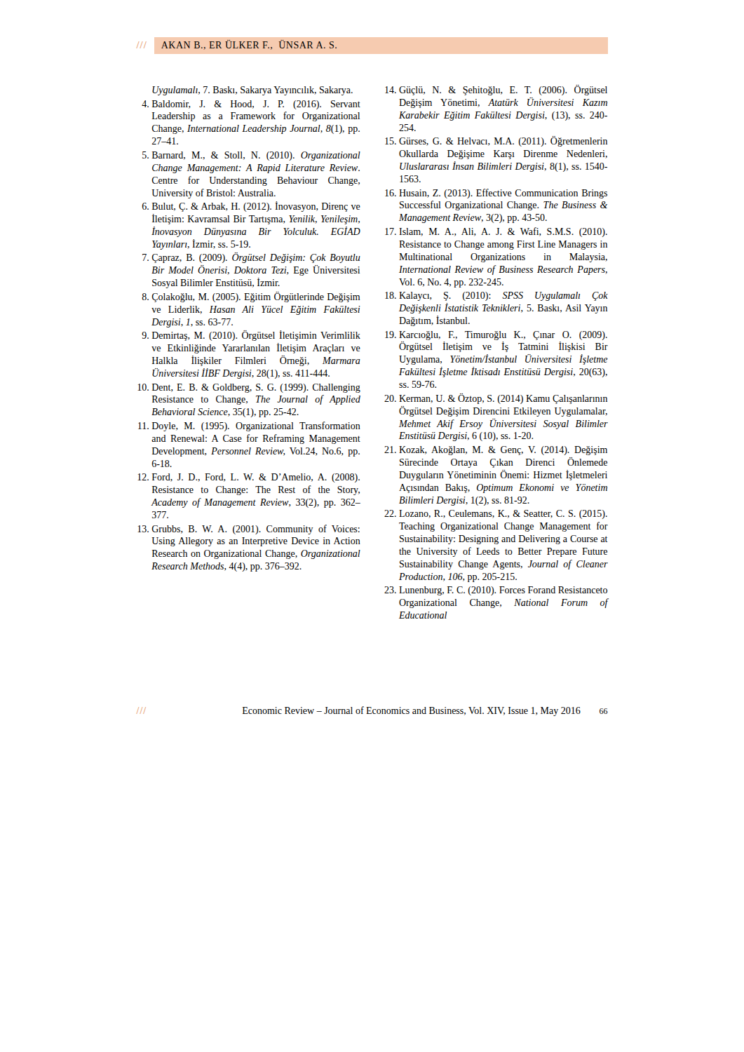///
AKAN B., ER ÜLKER F., ÜNSAR A. S.
Uygulamalı, 7. Baskı, Sakarya Yayıncılık, Sakarya.
Baldomir, J. & Hood, J. P. (2016). Servant Leadership as a Framework for Organizational Change, International Leadership Journal, 8(1), pp. 27–41.
Barnard, M., & Stoll, N. (2010). Organizational Change Management: A Rapid Literature Review. Centre for Understanding Behaviour Change, University of Bristol: Australia.
Bulut, Ç. & Arbak, H. (2012). İnovasyon, Direnç ve İletişim: Kavramsal Bir Tartışma, Yenilik, Yenileşim, İnovasyon Dünyasına Bir Yolculuk. EGİAD Yayınları, İzmir, ss. 5-19.
Çapraz, B. (2009). Örgütsel Değişim: Çok Boyutlu Bir Model Önerisi, Doktora Tezi, Ege Üniversitesi Sosyal Bilimler Enstitüsü, İzmir.
Çolakoğlu, M. (2005). Eğitim Örgütlerinde Değişim ve Liderlik, Hasan Ali Yücel Eğitim Fakültesi Dergisi, 1, ss. 63-77.
Demirtaş, M. (2010). Örgütsel İletişimin Verimlilik ve Etkinliğinde Yararlanılan İletişim Araçları ve Halkla İlişkiler Filmleri Örneği, Marmara Üniversitesi İİBF Dergisi, 28(1), ss. 411-444.
Dent, E. B. & Goldberg, S. G. (1999). Challenging Resistance to Change, The Journal of Applied Behavioral Science, 35(1), pp. 25-42.
Doyle, M. (1995). Organizational Transformation and Renewal: A Case for Reframing Management Development, Personnel Review, Vol.24, No.6, pp. 6-18.
Ford, J. D., Ford, L. W. & D’Amelio, A. (2008). Resistance to Change: The Rest of the Story, Academy of Management Review, 33(2), pp. 362–377.
Grubbs, B. W. A. (2001). Community of Voices: Using Allegory as an Interpretive Device in Action Research on Organizational Change, Organizational Research Methods, 4(4), pp. 376–392.
Güçlü, N. & Şehitoğlu, E. T. (2006). Örgütsel Değişim Yönetimi, Atatürk Üniversitesi Kazım Karabekir Eğitim Fakültesi Dergisi, (13), ss. 240-254.
Gürses, G. & Helvacı, M.A. (2011). Öğretmenlerin Okullarda Değişime Karşı Direnme Nedenleri, Uluslararası İnsan Bilimleri Dergisi, 8(1), ss. 1540-1563.
Husain, Z. (2013). Effective Communication Brings Successful Organizational Change. The Business & Management Review, 3(2), pp. 43-50.
Islam, M. A., Ali, A. J. & Wafi, S.M.S. (2010). Resistance to Change among First Line Managers in Multinational Organizations in Malaysia, International Review of Business Research Papers, Vol. 6, No. 4, pp. 232-245.
Kalaycı, Ş. (2010): SPSS Uygulamalı Çok Değişkenli İstatistik Teknikleri, 5. Baskı, Asil Yayın Dağıtım, İstanbul.
Karcıoğlu, F., Timuroğlu K., Çınar O. (2009). Örgütsel İletişim ve İş Tatmini İlişkisi Bir Uygulama, Yönetim/İstanbul Üniversitesi İşletme Fakültesi İşletme İktisadı Enstitüsü Dergisi, 20(63), ss. 59-76.
Kerman, U. & Öztop, S. (2014) Kamu Çalışanlarının Örgütsel Değişim Direncini Etkileyen Uygulamalar, Mehmet Akif Ersoy Üniversitesi Sosyal Bilimler Enstitüsü Dergisi, 6 (10), ss. 1-20.
Kozak, Akoğlan, M. & Genç, V. (2014). Değişim Sürecinde Ortaya Çıkan Direnci Önlemede Duyguların Yönetiminin Önemi: Hizmet İşletmeleri Açısından Bakış, Optimum Ekonomi ve Yönetim Bilimleri Dergisi, 1(2), ss. 81-92.
Lozano, R., Ceulemans, K., & Seatter, C. S. (2015). Teaching Organizational Change Management for Sustainability: Designing and Delivering a Course at the University of Leeds to Better Prepare Future Sustainability Change Agents, Journal of Cleaner Production, 106, pp. 205-215.
Lunenburg, F. C. (2010). Forces Forand Resistanceto Organizational Change, National Forum of Educational
///
Economic Review – Journal of Economics and Business, Vol. XIV, Issue 1, May 2016
66